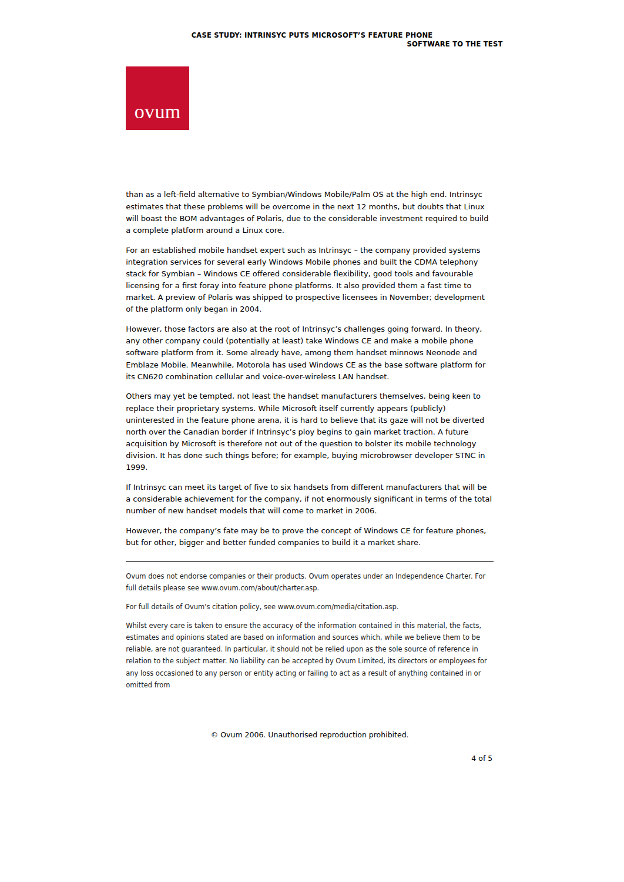CASE STUDY: INTRINSYC PUTS MICROSOFT’S FEATURE PHONE SOFTWARE TO THE TEST
ovum
than as a left-field alternative to Symbian/Windows Mobile/Palm OS at the high end. Intrinsyc estimates that these problems will be overcome in the next 12 months, but doubts that Linux will boast the BOM advantages of Polaris, due to the considerable investment required to build a complete platform around a Linux core.
For an established mobile handset expert such as Intrinsyc – the company provided systems integration services for several early Windows Mobile phones and built the CDMA telephony stack for Symbian – Windows CE offered considerable flexibility, good tools and favourable licensing for a first foray into feature phone platforms. It also provided them a fast time to market. A preview of Polaris was shipped to prospective licensees in November; development of the platform only began in 2004.
However, those factors are also at the root of Intrinsyc’s challenges going forward. In theory, any other company could (potentially at least) take Windows CE and make a mobile phone software platform from it. Some already have, among them handset minnows Neonode and Emblaze Mobile. Meanwhile, Motorola has used Windows CE as the base software platform for its CN620 combination cellular and voice-over-wireless LAN handset.
Others may yet be tempted, not least the handset manufacturers themselves, being keen to replace their proprietary systems. While Microsoft itself currently appears (publicly) uninterested in the feature phone arena, it is hard to believe that its gaze will not be diverted north over the Canadian border if Intrinsyc’s ploy begins to gain market traction. A future acquisition by Microsoft is therefore not out of the question to bolster its mobile technology division. It has done such things before; for example, buying microbrowser developer STNC in 1999.
If Intrinsyc can meet its target of five to six handsets from different manufacturers that will be a considerable achievement for the company, if not enormously significant in terms of the total number of new handset models that will come to market in 2006.
However, the company’s fate may be to prove the concept of Windows CE for feature phones, but for other, bigger and better funded companies to build it a market share.
Ovum does not endorse companies or their products. Ovum operates under an Independence Charter. For full details please see www.ovum.com/about/charter.asp.
For full details of Ovum's citation policy, see www.ovum.com/media/citation.asp.
Whilst every care is taken to ensure the accuracy of the information contained in this material, the facts, estimates and opinions stated are based on information and sources which, while we believe them to be reliable, are not guaranteed. In particular, it should not be relied upon as the sole source of reference in relation to the subject matter. No liability can be accepted by Ovum Limited, its directors or employees for any loss occasioned to any person or entity acting or failing to act as a result of anything contained in or omitted from
© Ovum 2006. Unauthorised reproduction prohibited.
4 of 5